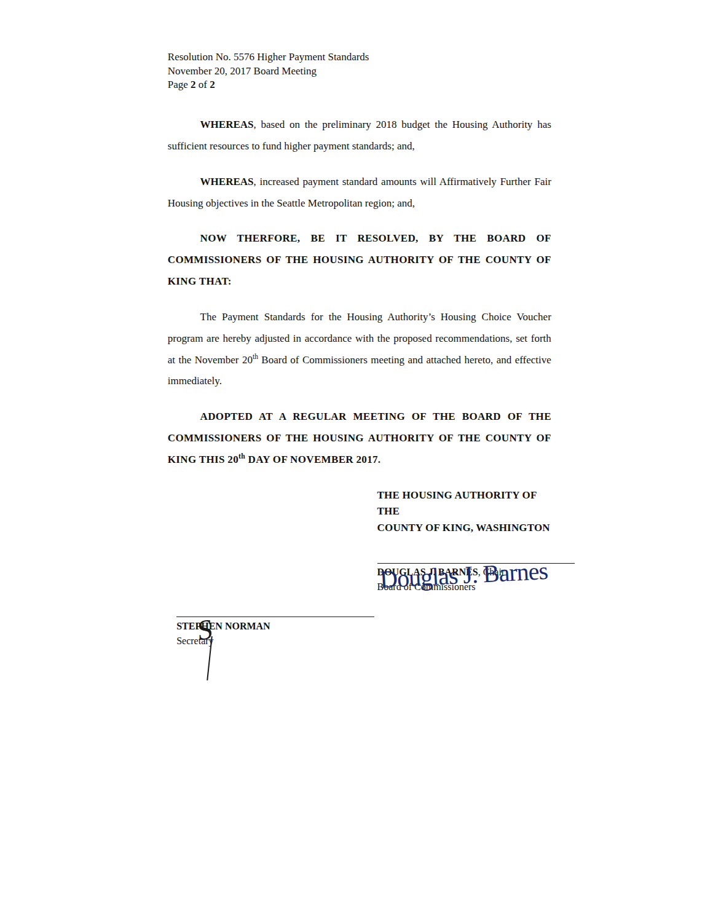Resolution No. 5576 Higher Payment Standards
November 20, 2017 Board Meeting
Page 2 of 2
WHEREAS, based on the preliminary 2018 budget the Housing Authority has sufficient resources to fund higher payment standards; and,
WHEREAS, increased payment standard amounts will Affirmatively Further Fair Housing objectives in the Seattle Metropolitan region; and,
NOW THERFORE, BE IT RESOLVED, BY THE BOARD OF COMMISSIONERS OF THE HOUSING AUTHORITY OF THE COUNTY OF KING THAT:
The Payment Standards for the Housing Authority’s Housing Choice Voucher program are hereby adjusted in accordance with the proposed recommendations, set forth at the November 20th Board of Commissioners meeting and attached hereto, and effective immediately.
ADOPTED AT A REGULAR MEETING OF THE BOARD OF THE COMMISSIONERS OF THE HOUSING AUTHORITY OF THE COUNTY OF KING THIS 20th DAY OF NOVEMBER 2017.
THE HOUSING AUTHORITY OF THE
COUNTY OF KING, WASHINGTON
Douglas J. Barnes
DOUGLAS J. BARNES, Chair
Board of Commissioners
S
STEPHEN NORMAN
Secretary